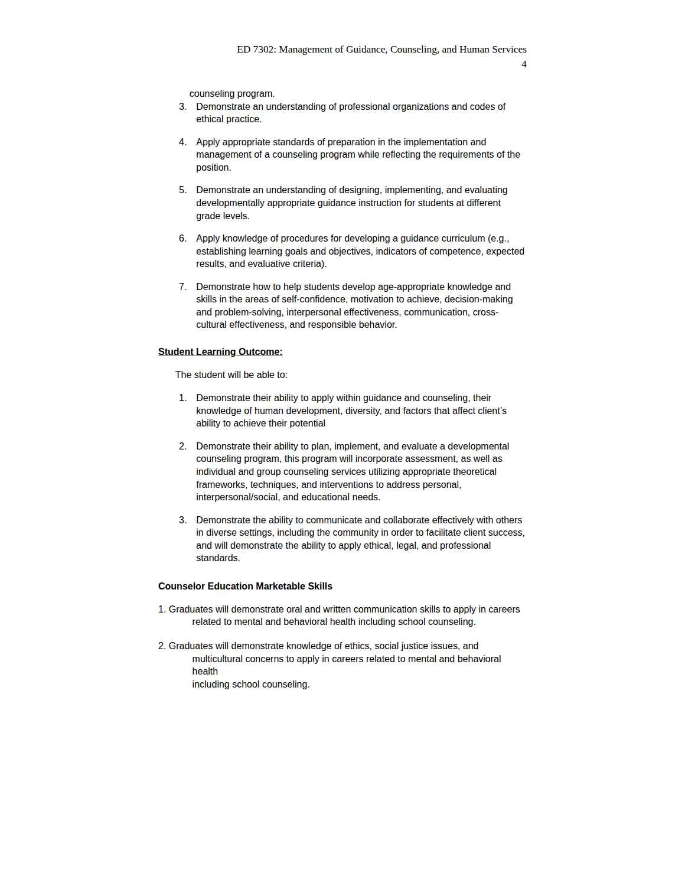ED 7302: Management of Guidance, Counseling, and Human Services
4
counseling program.
Demonstrate an understanding of professional organizations and codes of ethical practice.
Apply appropriate standards of preparation in the implementation and management of a counseling program while reflecting the requirements of the position.
Demonstrate an understanding of designing, implementing, and evaluating developmentally appropriate guidance instruction for students at different grade levels.
Apply knowledge of procedures for developing a guidance curriculum (e.g., establishing learning goals and objectives, indicators of competence, expected results, and evaluative criteria).
Demonstrate how to help students develop age-appropriate knowledge and skills in the areas of self-confidence, motivation to achieve, decision-making and problem-solving, interpersonal effectiveness, communication, cross-cultural effectiveness, and responsible behavior.
Student Learning Outcome:
The student will be able to:
Demonstrate their ability to apply within guidance and counseling, their knowledge of human development, diversity, and factors that affect client’s ability to achieve their potential
Demonstrate their ability to plan, implement, and evaluate a developmental counseling program, this program will incorporate assessment, as well as individual and group counseling services utilizing appropriate theoretical frameworks, techniques, and interventions to address personal, interpersonal/social, and educational needs.
Demonstrate the ability to communicate and collaborate effectively with others in diverse settings, including the community in order to facilitate client success, and will demonstrate the ability to apply ethical, legal, and professional standards.
Counselor Education Marketable Skills
1. Graduates will demonstrate oral and written communication skills to apply in careers related to mental and behavioral health including school counseling.
2. Graduates will demonstrate knowledge of ethics, social justice issues, and multicultural concerns to apply in careers related to mental and behavioral health including school counseling.